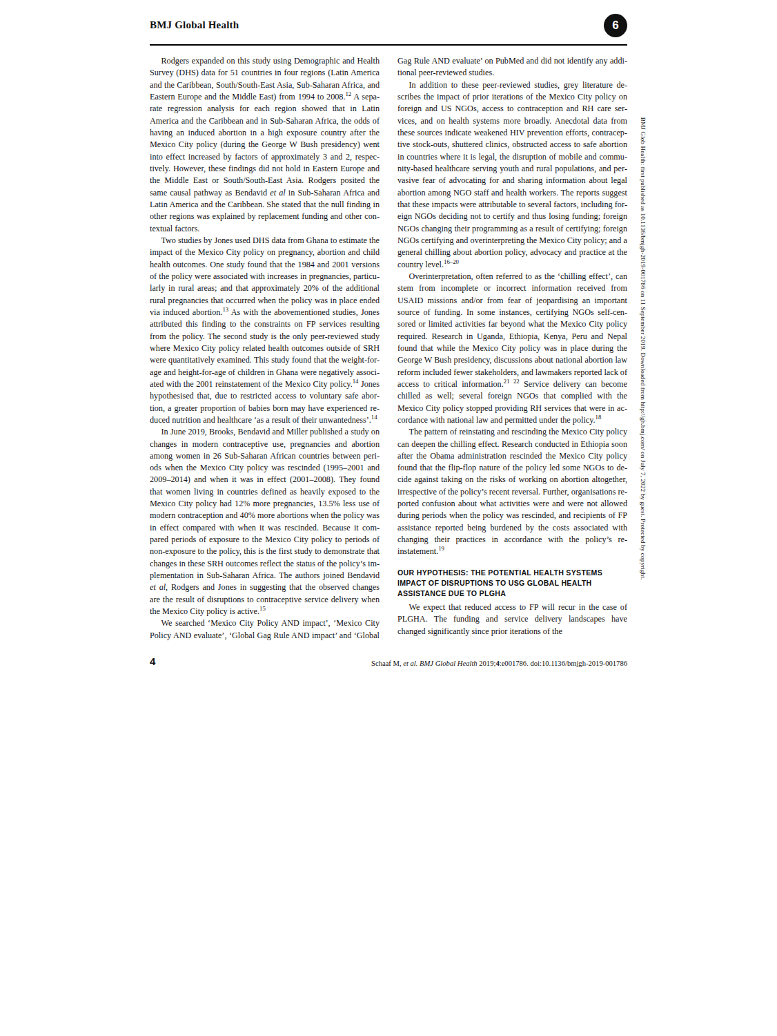BMJ Glob Health: first published as 10.1136/bmjgh-2019-001786 on 11 September 2019. Downloaded from http://gh.bmj.com/ on July 7, 2022 by guest. Protected by copyright.
BMJ Global Health
6
Rodgers expanded on this study using Demographic and Health Survey (DHS) data for 51 countries in four regions (Latin America and the Caribbean, South/South-East Asia, Sub-Saharan Africa, and Eastern Europe and the Middle East) from 1994 to 2008.12 A separate regression analysis for each region showed that in Latin America and the Caribbean and in Sub-Saharan Africa, the odds of having an induced abortion in a high exposure country after the Mexico City policy (during the George W Bush presidency) went into effect increased by factors of approximately 3 and 2, respectively. However, these findings did not hold in Eastern Europe and the Middle East or South/South-East Asia. Rodgers posited the same causal pathway as Bendavid et al in Sub-Saharan Africa and Latin America and the Caribbean. She stated that the null finding in other regions was explained by replacement funding and other contextual factors.
Two studies by Jones used DHS data from Ghana to estimate the impact of the Mexico City policy on pregnancy, abortion and child health outcomes. One study found that the 1984 and 2001 versions of the policy were associated with increases in pregnancies, particularly in rural areas; and that approximately 20% of the additional rural pregnancies that occurred when the policy was in place ended via induced abortion.13 As with the abovementioned studies, Jones attributed this finding to the constraints on FP services resulting from the policy. The second study is the only peer-reviewed study where Mexico City policy related health outcomes outside of SRH were quantitatively examined. This study found that the weight-for-age and height-for-age of children in Ghana were negatively associated with the 2001 reinstatement of the Mexico City policy.14 Jones hypothesised that, due to restricted access to voluntary safe abortion, a greater proportion of babies born may have experienced reduced nutrition and healthcare ‘as a result of their unwantedness’.14
In June 2019, Brooks, Bendavid and Miller published a study on changes in modern contraceptive use, pregnancies and abortion among women in 26 Sub-Saharan African countries between periods when the Mexico City policy was rescinded (1995–2001 and 2009–2014) and when it was in effect (2001–2008). They found that women living in countries defined as heavily exposed to the Mexico City policy had 12% more pregnancies, 13.5% less use of modern contraception and 40% more abortions when the policy was in effect compared with when it was rescinded. Because it compared periods of exposure to the Mexico City policy to periods of non-exposure to the policy, this is the first study to demonstrate that changes in these SRH outcomes reflect the status of the policy’s implementation in Sub-Saharan Africa. The authors joined Bendavid et al, Rodgers and Jones in suggesting that the observed changes are the result of disruptions to contraceptive service delivery when the Mexico City policy is active.15
We searched ‘Mexico City Policy AND impact’, ‘Mexico City Policy AND evaluate’, ‘Global Gag Rule AND impact’ and ‘Global Gag Rule AND evaluate’ on PubMed and did not identify any additional peer-reviewed studies.
In addition to these peer-reviewed studies, grey literature describes the impact of prior iterations of the Mexico City policy on foreign and US NGOs, access to contraception and RH care services, and on health systems more broadly. Anecdotal data from these sources indicate weakened HIV prevention efforts, contraceptive stock-outs, shuttered clinics, obstructed access to safe abortion in countries where it is legal, the disruption of mobile and community-based healthcare serving youth and rural populations, and pervasive fear of advocating for and sharing information about legal abortion among NGO staff and health workers. The reports suggest that these impacts were attributable to several factors, including foreign NGOs deciding not to certify and thus losing funding; foreign NGOs changing their programming as a result of certifying; foreign NGOs certifying and overinterpreting the Mexico City policy; and a general chilling about abortion policy, advocacy and practice at the country level.16–20
Overinterpretation, often referred to as the ‘chilling effect’, can stem from incomplete or incorrect information received from USAID missions and/or from fear of jeopardising an important source of funding. In some instances, certifying NGOs self-censored or limited activities far beyond what the Mexico City policy required. Research in Uganda, Ethiopia, Kenya, Peru and Nepal found that while the Mexico City policy was in place during the George W Bush presidency, discussions about national abortion law reform included fewer stakeholders, and lawmakers reported lack of access to critical information.21 22 Service delivery can become chilled as well; several foreign NGOs that complied with the Mexico City policy stopped providing RH services that were in accordance with national law and permitted under the policy.18
The pattern of reinstating and rescinding the Mexico City policy can deepen the chilling effect. Research conducted in Ethiopia soon after the Obama administration rescinded the Mexico City policy found that the flip-flop nature of the policy led some NGOs to decide against taking on the risks of working on abortion altogether, irrespective of the policy’s recent reversal. Further, organisations reported confusion about what activities were and were not allowed during periods when the policy was rescinded, and recipients of FP assistance reported being burdened by the costs associated with changing their practices in accordance with the policy’s re-instatement.19
Our hypothesis: the potential health systems impact of disruptions to USG global health assistance due to PLGHA
We expect that reduced access to FP will recur in the case of PLGHA. The funding and service delivery landscapes have changed significantly since prior iterations of the
4
Schaaf M, et al. BMJ Global Health 2019;4:e001786. doi:10.1136/bmjgh-2019-001786